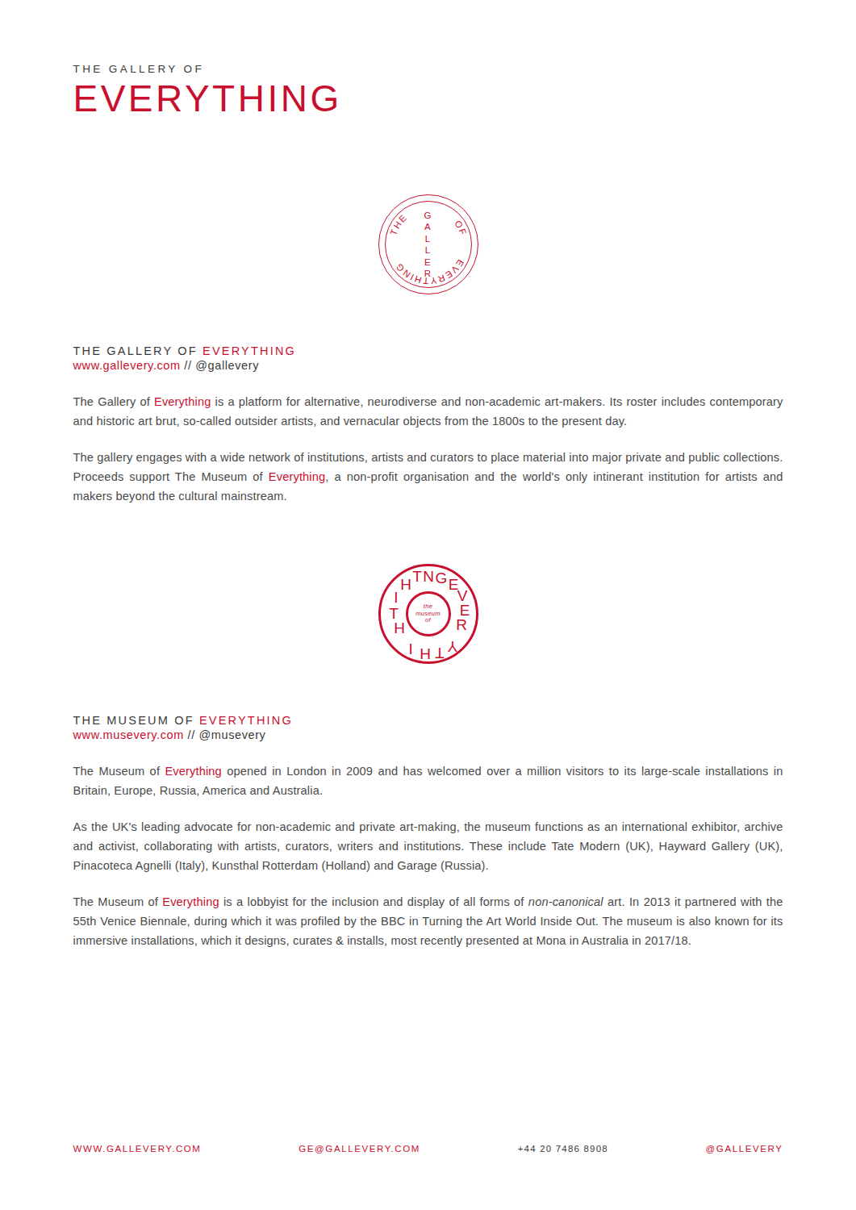THE GALLERY OF
EVERYTHING
THE OF EVERYTHING
G
A
L
L
E
R
THE GALLERY OF EVERYTHING
www.gallevery.com // @gallevery
The Gallery of Everything is a platform for alternative, neurodiverse and non-academic art-makers. Its roster includes contemporary and historic art brut, so-called outsider artists, and vernacular objects from the 1800s to the present day.
The gallery engages with a wide network of institutions, artists and curators to place material into major private and public collections. Proceeds support The Museum of Everything, a non-profit organisation and the world's only intinerant institution for artists and makers beyond the cultural mainstream.
N G E V E R Y T H I H T I H T
the
museum
of
THE MUSEUM OF EVERYTHING
www.musevery.com // @musevery
The Museum of Everything opened in London in 2009 and has welcomed over a million visitors to its large-scale installations in Britain, Europe, Russia, America and Australia.
As the UK's leading advocate for non-academic and private art-making, the museum functions as an international exhibitor, archive and activist, collaborating with artists, curators, writers and institutions. These include Tate Modern (UK), Hayward Gallery (UK), Pinacoteca Agnelli (Italy), Kunsthal Rotterdam (Holland) and Garage (Russia).
The Museum of Everything is a lobbyist for the inclusion and display of all forms of non-canonical art. In 2013 it partnered with the 55th Venice Biennale, during which it was profiled by the BBC in Turning the Art World Inside Out. The museum is also known for its immersive installations, which it designs, curates & installs, most recently presented at Mona in Australia in 2017/18.
WWW.GALLEVERY.COM GE@GALLEVERY.COM +44 20 7486 8908 @GALLEVERY